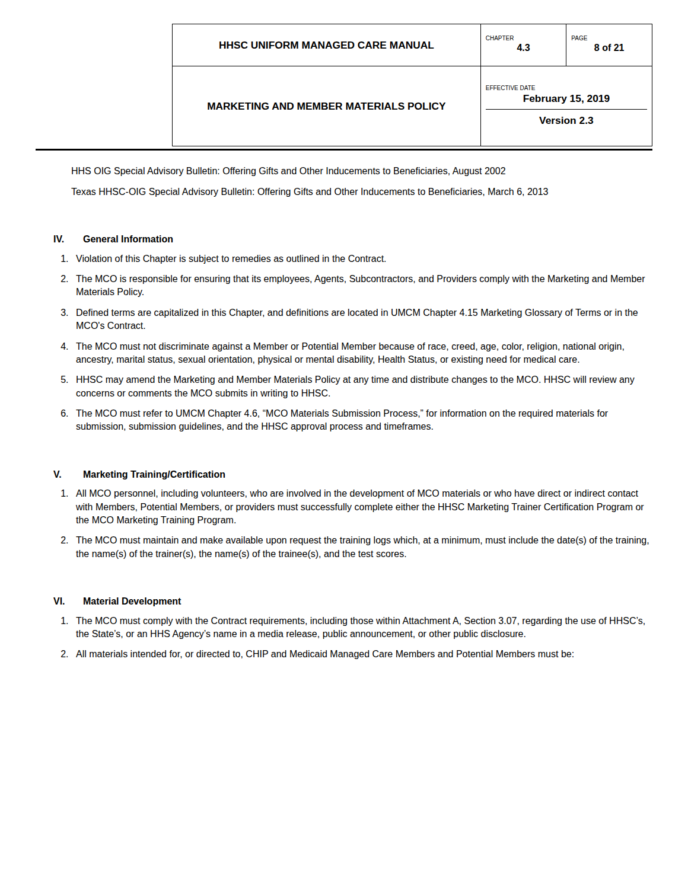| | HHSC UNIFORM MANAGED CARE MANUAL | CHAPTER 4.3 | PAGE 8 of 21 |
| MARKETING AND MEMBER MATERIALS POLICY | EFFECTIVE DATE February 15, 2019 Version 2.3 |
HHS OIG Special Advisory Bulletin: Offering Gifts and Other Inducements to Beneficiaries, August 2002
Texas HHSC-OIG Special Advisory Bulletin: Offering Gifts and Other Inducements to Beneficiaries, March 6, 2013
IV. General Information
Violation of this Chapter is subject to remedies as outlined in the Contract.
The MCO is responsible for ensuring that its employees, Agents, Subcontractors, and Providers comply with the Marketing and Member Materials Policy.
Defined terms are capitalized in this Chapter, and definitions are located in UMCM Chapter 4.15 Marketing Glossary of Terms or in the MCO's Contract.
The MCO must not discriminate against a Member or Potential Member because of race, creed, age, color, religion, national origin, ancestry, marital status, sexual orientation, physical or mental disability, Health Status, or existing need for medical care.
HHSC may amend the Marketing and Member Materials Policy at any time and distribute changes to the MCO. HHSC will review any concerns or comments the MCO submits in writing to HHSC.
The MCO must refer to UMCM Chapter 4.6, “MCO Materials Submission Process,” for information on the required materials for submission, submission guidelines, and the HHSC approval process and timeframes.
V. Marketing Training/Certification
All MCO personnel, including volunteers, who are involved in the development of MCO materials or who have direct or indirect contact with Members, Potential Members, or providers must successfully complete either the HHSC Marketing Trainer Certification Program or the MCO Marketing Training Program.
The MCO must maintain and make available upon request the training logs which, at a minimum, must include the date(s) of the training, the name(s) of the trainer(s), the name(s) of the trainee(s), and the test scores.
VI. Material Development
The MCO must comply with the Contract requirements, including those within Attachment A, Section 3.07, regarding the use of HHSC’s, the State’s, or an HHS Agency’s name in a media release, public announcement, or other public disclosure.
All materials intended for, or directed to, CHIP and Medicaid Managed Care Members and Potential Members must be: